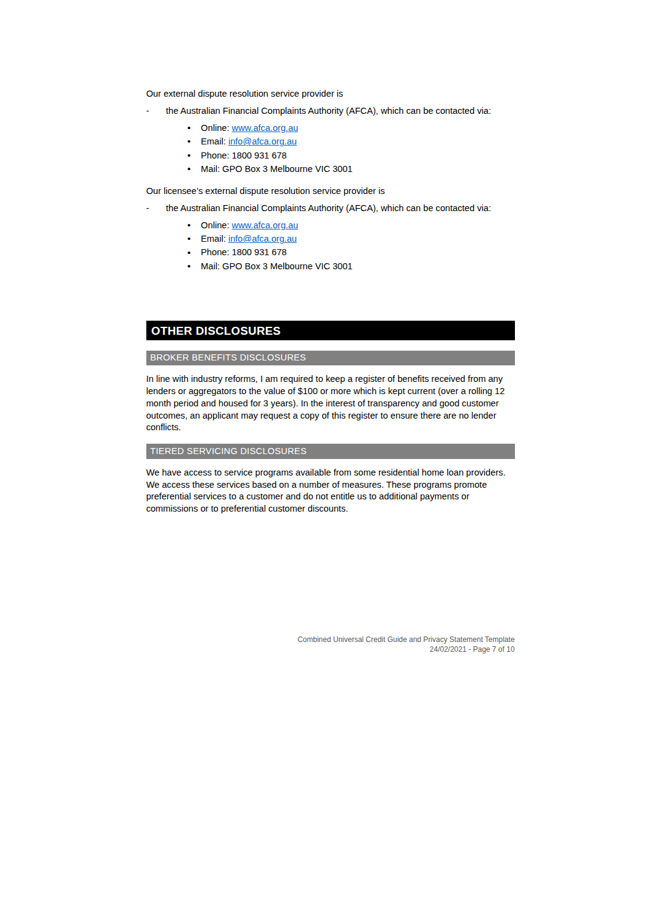Our external dispute resolution service provider is
- the Australian Financial Complaints Authority (AFCA), which can be contacted via:
Online: www.afca.org.au
Email: info@afca.org.au
Phone: 1800 931 678
Mail: GPO Box 3 Melbourne VIC 3001
Our licensee’s external dispute resolution service provider is
- the Australian Financial Complaints Authority (AFCA), which can be contacted via:
Online: www.afca.org.au
Email: info@afca.org.au
Phone: 1800 931 678
Mail: GPO Box 3 Melbourne VIC 3001
OTHER DISCLOSURES
BROKER BENEFITS DISCLOSURES
In line with industry reforms, I am required to keep a register of benefits received from any lenders or aggregators to the value of $100 or more which is kept current (over a rolling 12 month period and housed for 3 years). In the interest of transparency and good customer outcomes, an applicant may request a copy of this register to ensure there are no lender conflicts.
TIERED SERVICING DISCLOSURES
We have access to service programs available from some residential home loan providers. We access these services based on a number of measures. These programs promote preferential services to a customer and do not entitle us to additional payments or commissions or to preferential customer discounts.
Combined Universal Credit Guide and Privacy Statement Template
24/02/2021 - Page 7 of 10